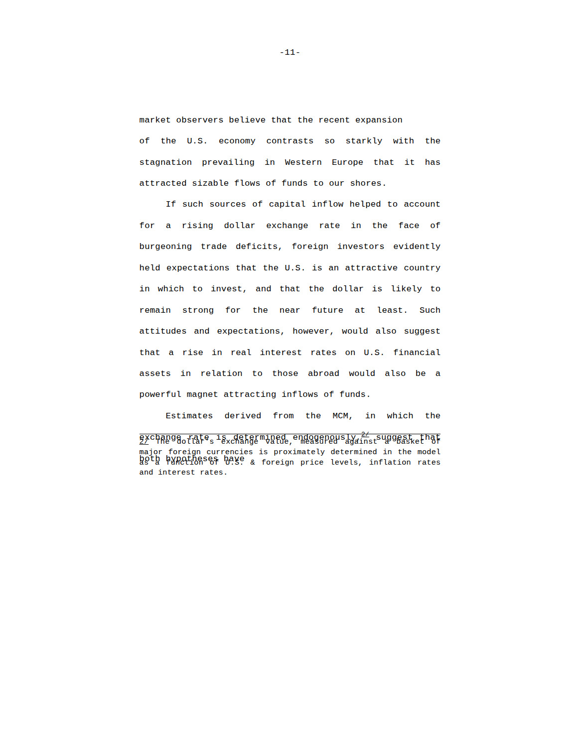-11-
market observers believe that the recent expansion
of the U.S. economy contrasts so starkly with the stagnation prevailing in Western Europe that it has attracted sizable flows of funds to our shores.
If such sources of capital inflow helped to account for a rising dollar exchange rate in the face of burgeoning trade deficits, foreign investors evidently held expectations that the U.S. is an attractive country in which to invest, and that the dollar is likely to remain strong for the near future at least. Such attitudes and expectations, however, would also suggest that a rise in real interest rates on U.S. financial assets in relation to those abroad would also be a powerful magnet attracting inflows of funds.
Estimates derived from the MCM, in which the exchange rate is determined endogenously,2/ suggest that both hypotheses have
2/ The dollar's exchange value, measured against a basket of major foreign currencies is proximately determined in the model as a function of U.S. & foreign price levels, inflation rates and interest rates.